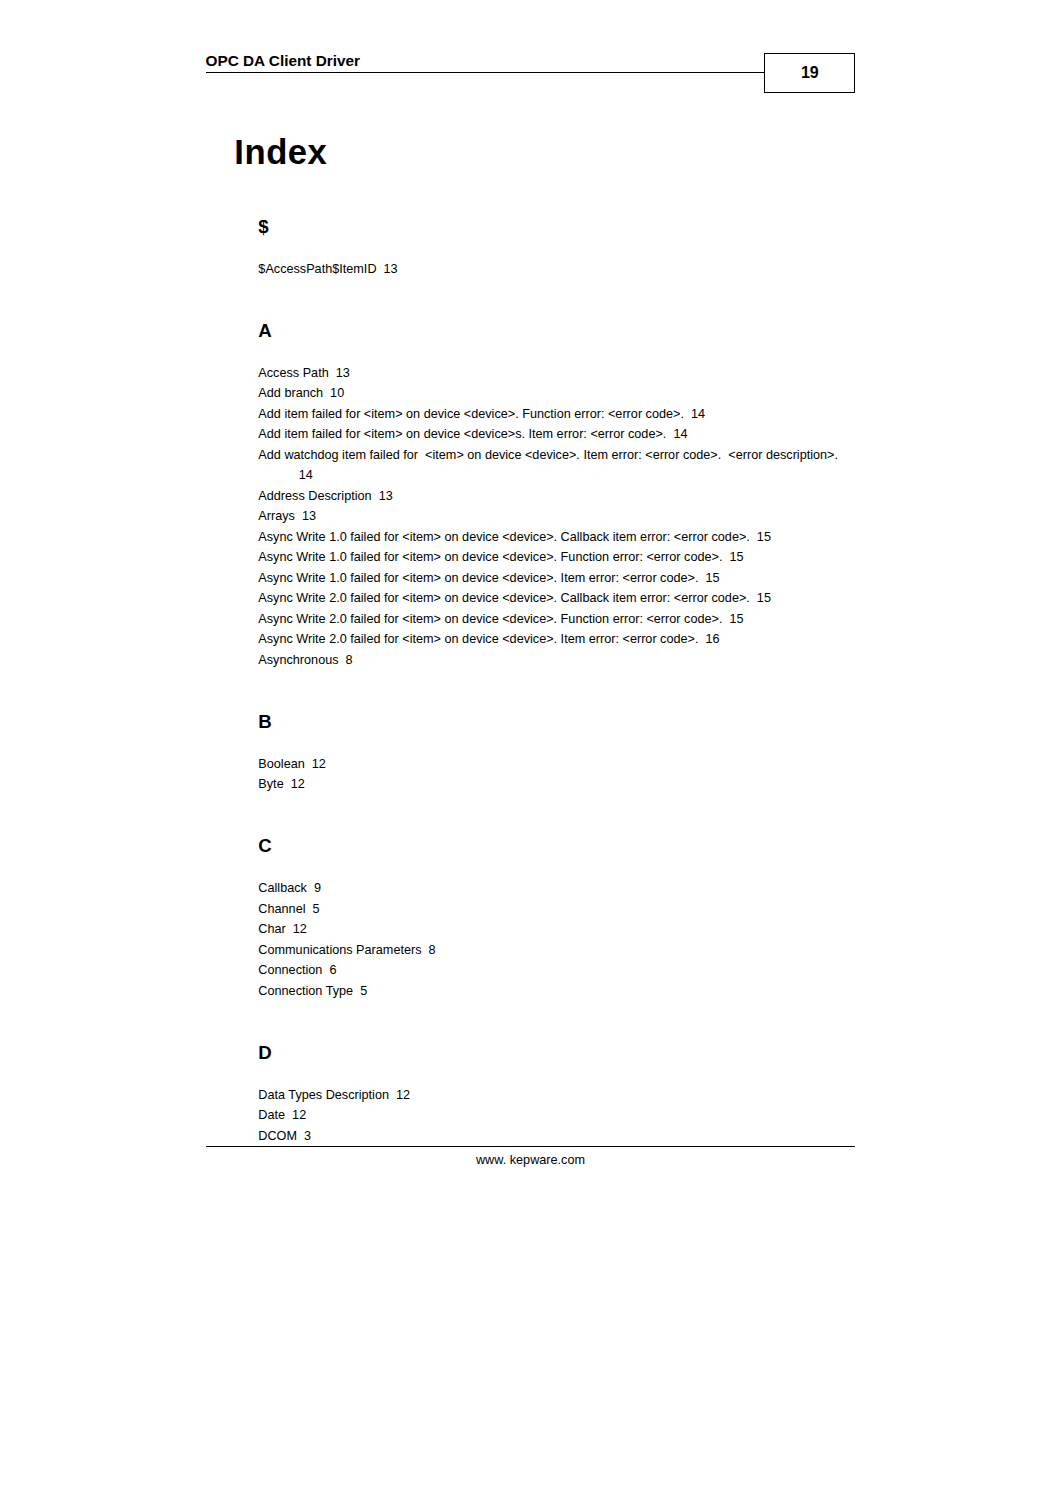OPC DA Client Driver
19
Index
$
$AccessPath$ItemID 13
A
Access Path 13
Add branch 10
Add item failed for <item> on device <device>. Function error: <error code>. 14
Add item failed for <item> on device <device>s. Item error: <error code>. 14
Add watchdog item failed for <item> on device <device>. Item error: <error code>. <error description>. 14
Address Description 13
Arrays 13
Async Write 1.0 failed for <item> on device <device>. Callback item error: <error code>. 15
Async Write 1.0 failed for <item> on device <device>. Function error: <error code>. 15
Async Write 1.0 failed for <item> on device <device>. Item error: <error code>. 15
Async Write 2.0 failed for <item> on device <device>. Callback item error: <error code>. 15
Async Write 2.0 failed for <item> on device <device>. Function error: <error code>. 15
Async Write 2.0 failed for <item> on device <device>. Item error: <error code>. 16
Asynchronous 8
B
Boolean 12
Byte 12
C
Callback 9
Channel 5
Char 12
Communications Parameters 8
Connection 6
Connection Type 5
D
Data Types Description 12
Date 12
DCOM 3
www. kepware.com